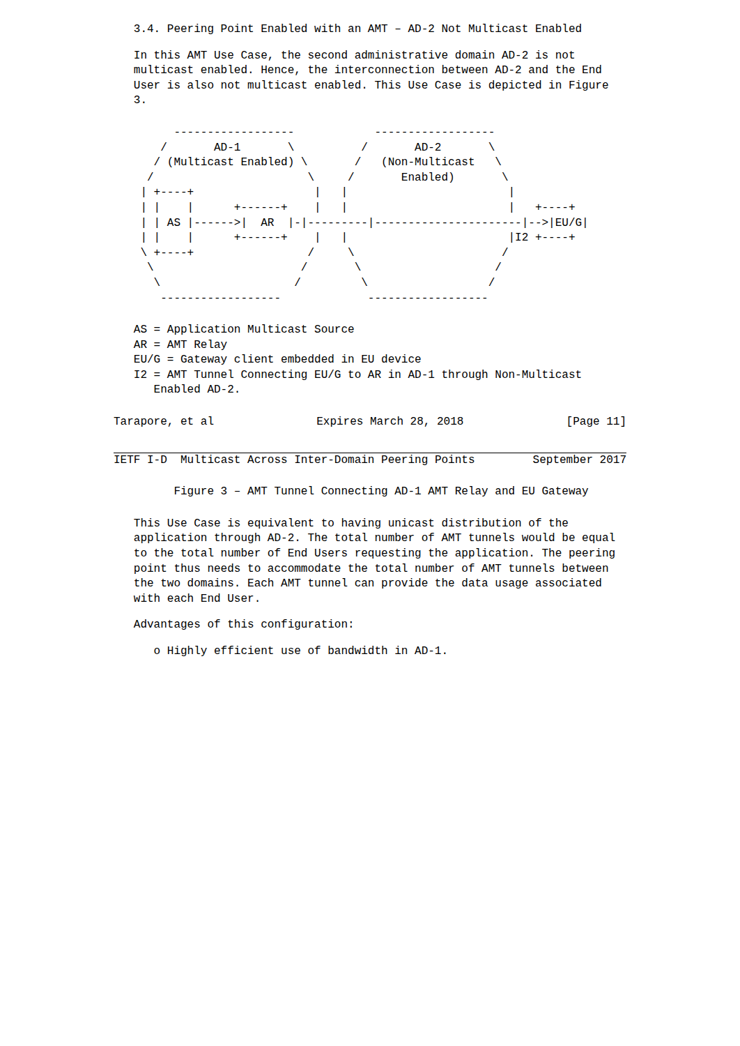3.4. Peering Point Enabled with an AMT – AD-2 Not Multicast Enabled
In this AMT Use Case, the second administrative domain AD-2 is not multicast enabled. Hence, the interconnection between AD-2 and the End User is also not multicast enabled. This Use Case is depicted in Figure 3.
      ------------------            ------------------
    /       AD-1       \          /       AD-2       \
   / (Multicast Enabled) \       /   (Non-Multicast   \
  /                       \     /       Enabled)       \
 | +----+                  |   |                        |
 | |    |      +------+    |   |                        |   +----+
 | | AS |------>|  AR  |-|---------|----------------------|-->|EU/G|
 | |    |      +------+    |   |                        |I2 +----+
 \ +----+                 /     \                      /
  \                      /       \                    /
   \                    /         \                  /
    ------------------             ------------------
AS = Application Multicast Source
AR = AMT Relay
EU/G = Gateway client embedded in EU device
I2 = AMT Tunnel Connecting EU/G to AR in AD-1 through Non-Multicast
   Enabled AD-2.
Tarapore, et al Expires March 28, 2018[Page 11]
IETF I-D Multicast Across Inter-Domain Peering Points September 2017
Figure 3 – AMT Tunnel Connecting AD-1 AMT Relay and EU Gateway
This Use Case is equivalent to having unicast distribution of the application through AD-2. The total number of AMT tunnels would be equal to the total number of End Users requesting the application. The peering point thus needs to accommodate the total number of AMT tunnels between the two domains. Each AMT tunnel can provide the data usage associated with each End User.
Advantages of this configuration:
Highly efficient use of bandwidth in AD-1.